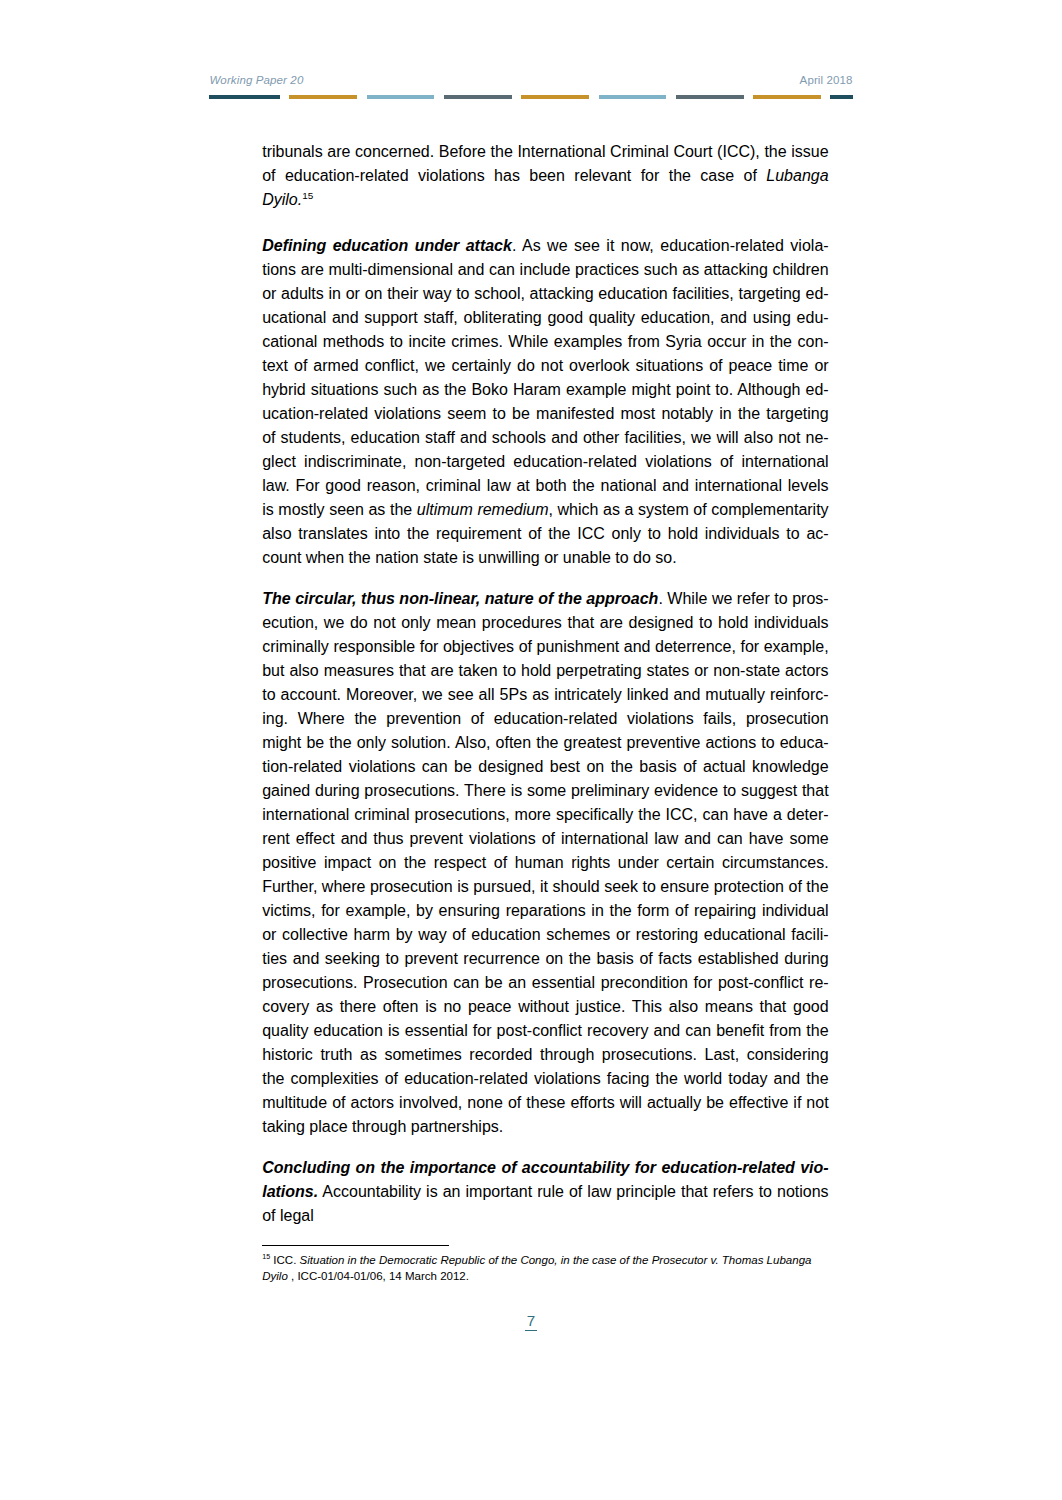Working Paper 20
April 2018
tribunals are concerned. Before the International Criminal Court (ICC), the issue of education-related violations has been relevant for the case of Lubanga Dyilo.15
Defining education under attack. As we see it now, education-related violations are multi-dimensional and can include practices such as attacking children or adults in or on their way to school, attacking education facilities, targeting educational and support staff, obliterating good quality education, and using educational methods to incite crimes. While examples from Syria occur in the context of armed conflict, we certainly do not overlook situations of peace time or hybrid situations such as the Boko Haram example might point to. Although education-related violations seem to be manifested most notably in the targeting of students, education staff and schools and other facilities, we will also not neglect indiscriminate, non-targeted education-related violations of international law. For good reason, criminal law at both the national and international levels is mostly seen as the ultimum remedium, which as a system of complementarity also translates into the requirement of the ICC only to hold individuals to account when the nation state is unwilling or unable to do so.
The circular, thus non-linear, nature of the approach. While we refer to prosecution, we do not only mean procedures that are designed to hold individuals criminally responsible for objectives of punishment and deterrence, for example, but also measures that are taken to hold perpetrating states or non-state actors to account. Moreover, we see all 5Ps as intricately linked and mutually reinforcing. Where the prevention of education-related violations fails, prosecution might be the only solution. Also, often the greatest preventive actions to education-related violations can be designed best on the basis of actual knowledge gained during prosecutions. There is some preliminary evidence to suggest that international criminal prosecutions, more specifically the ICC, can have a deterrent effect and thus prevent violations of international law and can have some positive impact on the respect of human rights under certain circumstances. Further, where prosecution is pursued, it should seek to ensure protection of the victims, for example, by ensuring reparations in the form of repairing individual or collective harm by way of education schemes or restoring educational facilities and seeking to prevent recurrence on the basis of facts established during prosecutions. Prosecution can be an essential precondition for post-conflict recovery as there often is no peace without justice. This also means that good quality education is essential for post-conflict recovery and can benefit from the historic truth as sometimes recorded through prosecutions. Last, considering the complexities of education-related violations facing the world today and the multitude of actors involved, none of these efforts will actually be effective if not taking place through partnerships.
Concluding on the importance of accountability for education-related violations. Accountability is an important rule of law principle that refers to notions of legal
15 ICC. Situation in the Democratic Republic of the Congo, in the case of the Prosecutor v. Thomas Lubanga Dyilo , ICC-01/04-01/06, 14 March 2012.
7